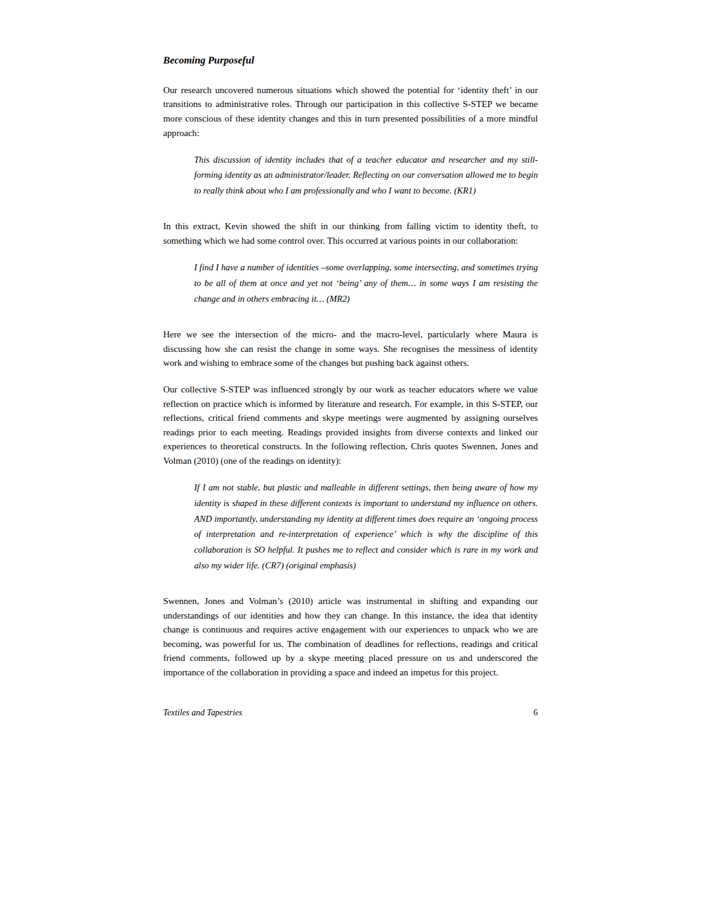Becoming Purposeful
Our research uncovered numerous situations which showed the potential for ‘identity theft’ in our transitions to administrative roles. Through our participation in this collective S-STEP we became more conscious of these identity changes and this in turn presented possibilities of a more mindful approach:
This discussion of identity includes that of a teacher educator and researcher and my still- forming identity as an administrator/leader. Reflecting on our conversation allowed me to begin to really think about who I am professionally and who I want to become. (KR1)
In this extract, Kevin showed the shift in our thinking from falling victim to identity theft, to something which we had some control over. This occurred at various points in our collaboration:
I find I have a number of identities –some overlapping, some intersecting, and sometimes trying to be all of them at once and yet not ‘being’ any of them… in some ways I am resisting the change and in others embracing it… (MR2)
Here we see the intersection of the micro- and the macro-level, particularly where Maura is discussing how she can resist the change in some ways. She recognises the messiness of identity work and wishing to embrace some of the changes but pushing back against others.
Our collective S-STEP was influenced strongly by our work as teacher educators where we value reflection on practice which is informed by literature and research. For example, in this S-STEP, our reflections, critical friend comments and skype meetings were augmented by assigning ourselves readings prior to each meeting. Readings provided insights from diverse contexts and linked our experiences to theoretical constructs. In the following reflection, Chris quotes Swennen, Jones and Volman (2010) (one of the readings on identity):
If I am not stable, but plastic and malleable in different settings, then being aware of how my identity is shaped in these different contexts is important to understand my influence on others. AND importantly, understanding my identity at different times does require an ‘ongoing process of interpretation and re-interpretation of experience’ which is why the discipline of this collaboration is SO helpful. It pushes me to reflect and consider which is rare in my work and also my wider life. (CR7) (original emphasis)
Swennen, Jones and Volman’s (2010) article was instrumental in shifting and expanding our understandings of our identities and how they can change. In this instance, the idea that identity change is continuous and requires active engagement with our experiences to unpack who we are becoming, was powerful for us. The combination of deadlines for reflections, readings and critical friend comments, followed up by a skype meeting placed pressure on us and underscored the importance of the collaboration in providing a space and indeed an impetus for this project.
Textiles and Tapestries 6